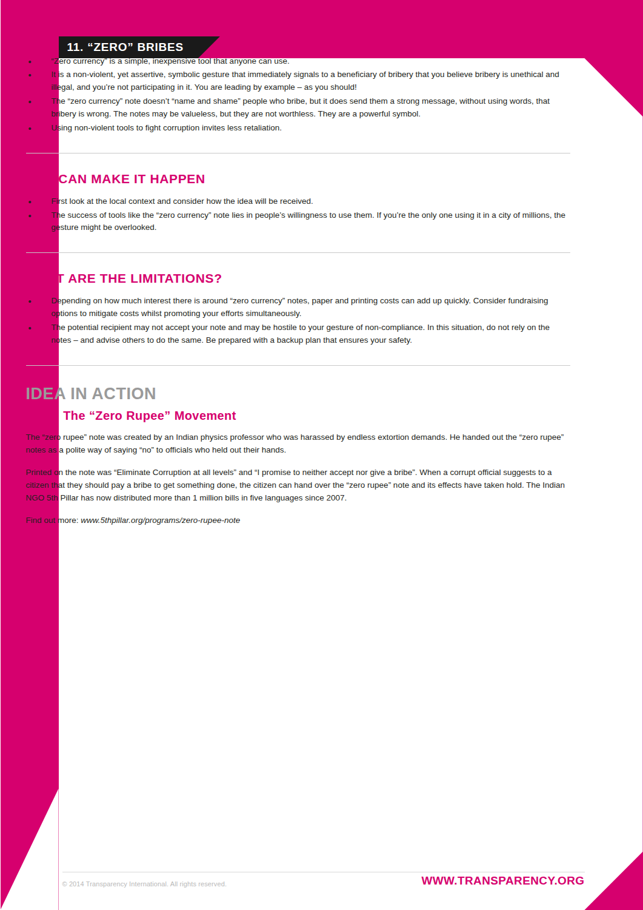11. “ZERO” BRIBES
Why do it?
“Zero currency” is a simple, inexpensive tool that anyone can use.
It is a non-violent, yet assertive, symbolic gesture that immediately signals to a beneficiary of bribery that you believe bribery is unethical and illegal, and you’re not participating in it. You are leading by example – as you should!
The “zero currency” note doesn’t “name and shame” people who bribe, but it does send them a strong message, without using words, that bribery is wrong. The notes may be valueless, but they are not worthless. They are a powerful symbol.
Using non-violent tools to fight corruption invites less retaliation.
You can make it happen
First look at the local context and consider how the idea will be received.
The success of tools like the “zero currency” note lies in people’s willingness to use them. If you’re the only one using it in a city of millions, the gesture might be overlooked.
What are the limitations?
Depending on how much interest there is around “zero currency” notes, paper and printing costs can add up quickly. Consider fundraising options to mitigate costs whilst promoting your efforts simultaneously.
The potential recipient may not accept your note and may be hostile to your gesture of non-compliance. In this situation, do not rely on the notes – and advise others to do the same. Be prepared with a backup plan that ensures your safety.
Idea in action
India: The “Zero Rupee” Movement
The “zero rupee” note was created by an Indian physics professor who was harassed by endless extortion demands. He handed out the “zero rupee” notes as a polite way of saying “no” to officials who held out their hands.
Printed on the note was “Eliminate Corruption at all levels” and “I promise to neither accept nor give a bribe”. When a corrupt official suggests to a citizen that they should pay a bribe to get something done, the citizen can hand over the “zero rupee” note and its effects have taken hold. The Indian NGO 5th Pillar has now distributed more than 1 million bills in five languages since 2007.
Find out more: www.5thpillar.org/programs/zero-rupee-note
© 2014 Transparency International. All rights reserved.
www.transparency.org